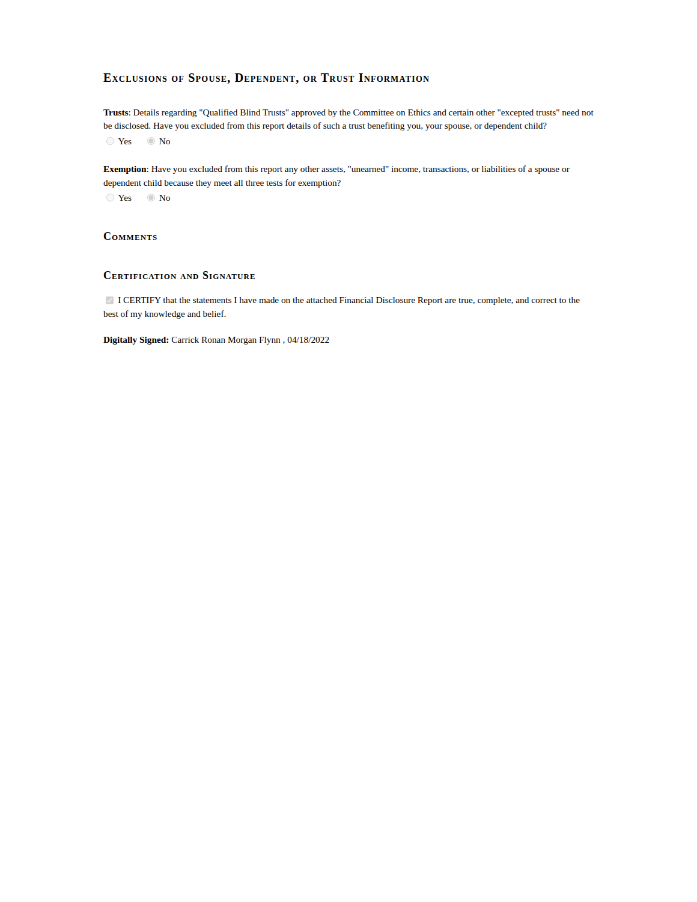Exclusions of Spouse, Dependent, or Trust Information
Trusts: Details regarding "Qualified Blind Trusts" approved by the Committee on Ethics and certain other "excepted trusts" need not be disclosed. Have you excluded from this report details of such a trust benefiting you, your spouse, or dependent child?
Yes No
Exemption: Have you excluded from this report any other assets, "unearned" income, transactions, or liabilities of a spouse or dependent child because they meet all three tests for exemption?
Yes No
Comments
Certification and Signature
I CERTIFY that the statements I have made on the attached Financial Disclosure Report are true, complete, and correct to the best of my knowledge and belief.
Digitally Signed: Carrick Ronan Morgan Flynn , 04/18/2022